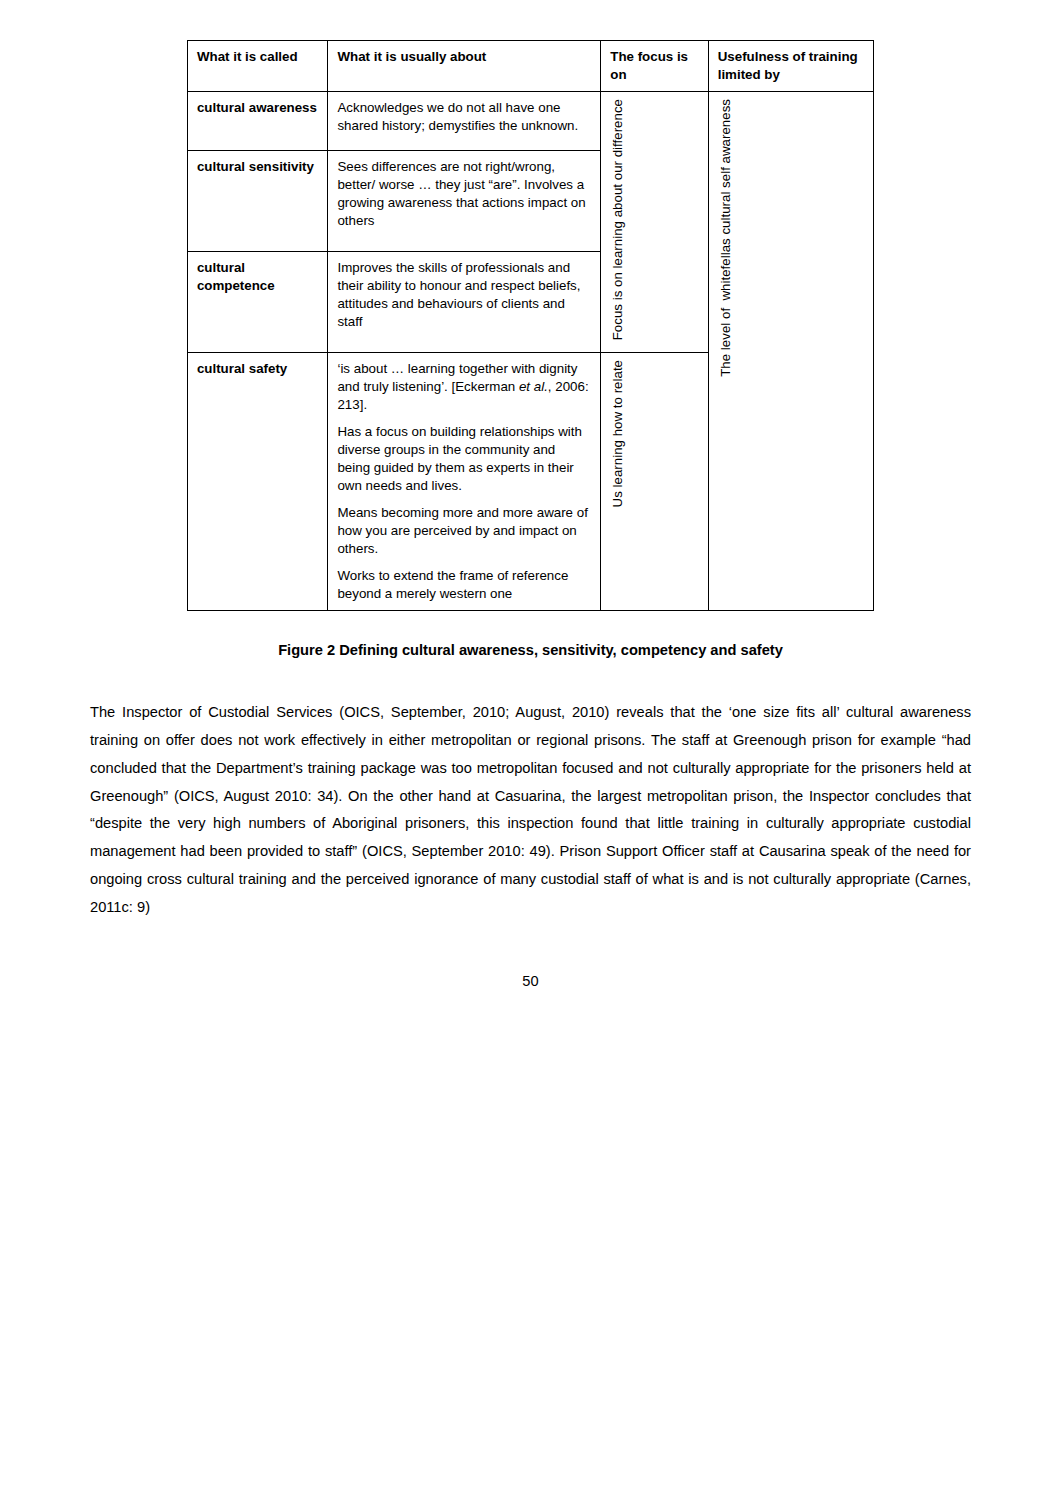| What it is called | What it is usually about | The focus is on | Usefulness of training limited by |
| --- | --- | --- | --- |
| cultural awareness | Acknowledges we do not all have one shared history; demystifies the unknown. | Focus is on learning about our difference | The level of whitefellas cultural self awareness |
| cultural sensitivity | Sees differences are not right/wrong, better/ worse … they just “are”. Involves a growing awareness that actions impact on others |
| cultural competence | Improves the skills of professionals and their ability to honour and respect beliefs, attitudes and behaviours of clients and staff |
| cultural safety | ‘is about … learning together with dignity and truly listening’. [Eckerman et al. , 2006: 213]. Has a focus on building relationships with diverse groups in the community and being guided by them as experts in their own needs and lives. Means becoming more and more aware of how you are perceived by and impact on others. Works to extend the frame of reference beyond a merely western one | Us learning how to relate |
Figure 2 Defining cultural awareness, sensitivity, competency and safety
The Inspector of Custodial Services (OICS, September, 2010; August, 2010) reveals that the ‘one size fits all’ cultural awareness training on offer does not work effectively in either metropolitan or regional prisons. The staff at Greenough prison for example “had concluded that the Department’s training package was too metropolitan focused and not culturally appropriate for the prisoners held at Greenough” (OICS, August 2010: 34). On the other hand at Casuarina, the largest metropolitan prison, the Inspector concludes that “despite the very high numbers of Aboriginal prisoners, this inspection found that little training in culturally appropriate custodial management had been provided to staff” (OICS, September 2010: 49). Prison Support Officer staff at Causarina speak of the need for ongoing cross cultural training and the perceived ignorance of many custodial staff of what is and is not culturally appropriate (Carnes, 2011c: 9)
50